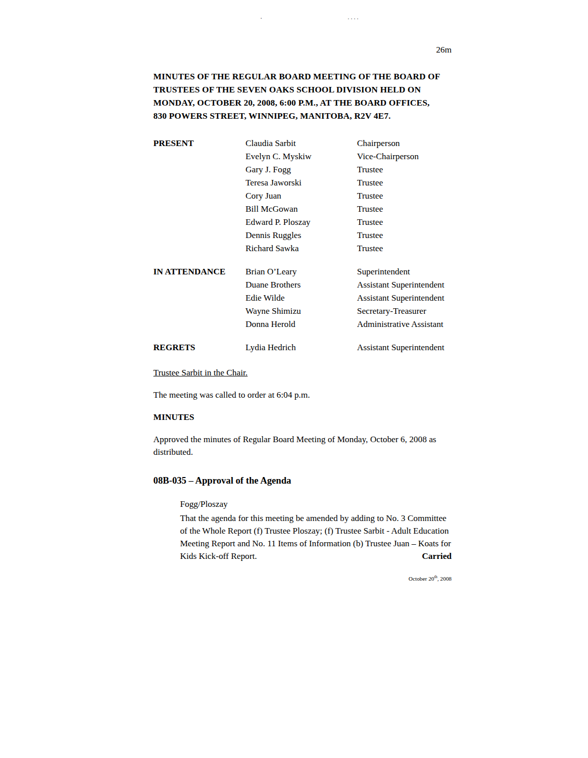‧ ····
26m
Minutes of the Regular Board Meeting of the Board of
Trustees of the Seven Oaks School Division held on
Monday, October 20, 2008, 6:00 P.M., at the Board Offices,
830 Powers Street, Winnipeg, Manitoba, R2V 4E7.
| Present | Claudia Sarbit | Chairperson |
| | Evelyn C. Myskiw | Vice-Chairperson |
| | Gary J. Fogg | Trustee |
| | Teresa Jaworski | Trustee |
| | Cory Juan | Trustee |
| | Bill McGowan | Trustee |
| | Edward P. Ploszay | Trustee |
| | Dennis Ruggles | Trustee |
| | Richard Sawka | Trustee |
| In Attendance | Brian O’Leary | Superintendent |
| | Duane Brothers | Assistant Superintendent |
| | Edie Wilde | Assistant Superintendent |
| | Wayne Shimizu | Secretary-Treasurer |
| | Donna Herold | Administrative Assistant |
| Regrets | Lydia Hedrich | Assistant Superintendent |
Trustee Sarbit in the Chair.
The meeting was called to order at 6:04 p.m.
Minutes
Approved the minutes of Regular Board Meeting of Monday, October 6, 2008 as distributed.
08B-035 – Approval of the Agenda
Fogg/Ploszay
That the agenda for this meeting be amended by adding to No. 3 Committee of the Whole Report (f) Trustee Ploszay; (f) Trustee Sarbit - Adult Education Meeting Report and No. 11 Items of Information (b) Trustee Juan – Koats for Kids Kick-off Report. Carried
October 20th, 2008